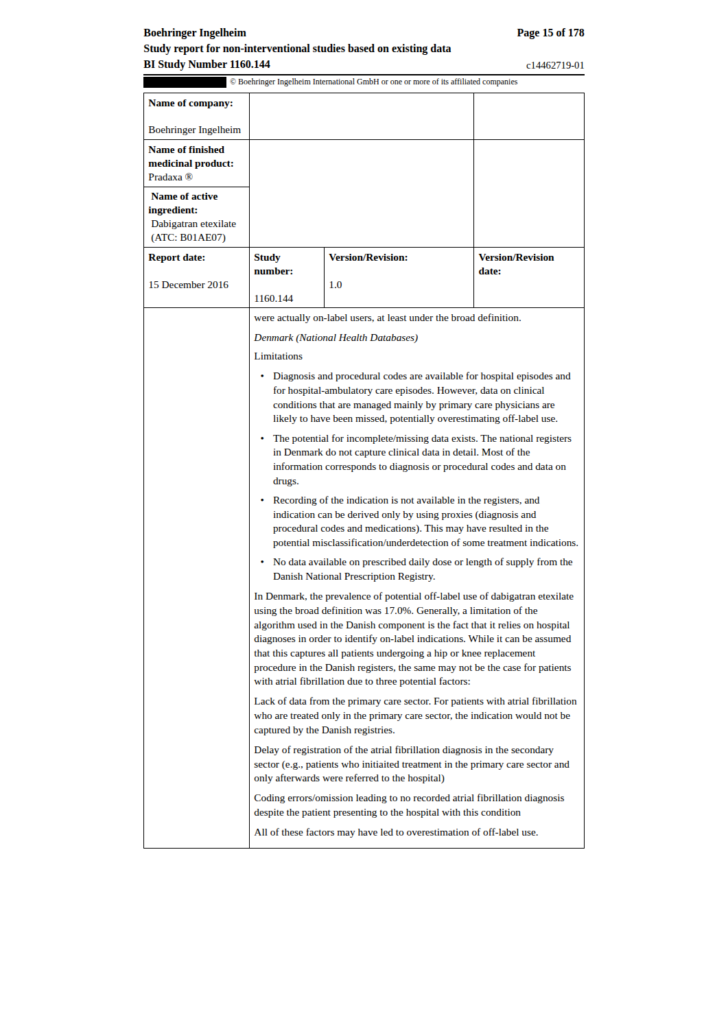Page 15 of 178
Boehringer Ingelheim
Study report for non-interventional studies based on existing data
BI Study Number 1160.144
c14462719-01
© Boehringer Ingelheim International GmbH or one or more of its affiliated companies
| Name of company: Boehringer Ingelheim | | |
| Name of finished medicinal product: Pradaxa ® | | |
| Name of active ingredient: Dabigatran etexilate (ATC: B01AE07) |
| Report date: 15 December 2016 | Study number: 1160.144 | Version/Revision: 1.0 | Version/Revision date: |
| | were actually on-label users, at least under the broad definition. Denmark (National Health Databases) Limitations Diagnosis and procedural codes are available for hospital episodes and for hospital-ambulatory care episodes. However, data on clinical conditions that are managed mainly by primary care physicians are likely to have been missed, potentially overestimating off-label use. The potential for incomplete/missing data exists. The national registers in Denmark do not capture clinical data in detail. Most of the information corresponds to diagnosis or procedural codes and data on drugs. Recording of the indication is not available in the registers, and indication can be derived only by using proxies (diagnosis and procedural codes and medications). This may have resulted in the potential misclassification/underdetection of some treatment indications. No data available on prescribed daily dose or length of supply from the Danish National Prescription Registry. In Denmark, the prevalence of potential off-label use of dabigatran etexilate using the broad definition was 17.0%. Generally, a limitation of the algorithm used in the Danish component is the fact that it relies on hospital diagnoses in order to identify on-label indications. While it can be assumed that this captures all patients undergoing a hip or knee replacement procedure in the Danish registers, the same may not be the case for patients with atrial fibrillation due to three potential factors: Lack of data from the primary care sector. For patients with atrial fibrillation who are treated only in the primary care sector, the indication would not be captured by the Danish registries. Delay of registration of the atrial fibrillation diagnosis in the secondary sector (e.g., patients who initiaited treatment in the primary care sector and only afterwards were referred to the hospital) Coding errors/omission leading to no recorded atrial fibrillation diagnosis despite the patient presenting to the hospital with this condition All of these factors may have led to overestimation of off-label use. |